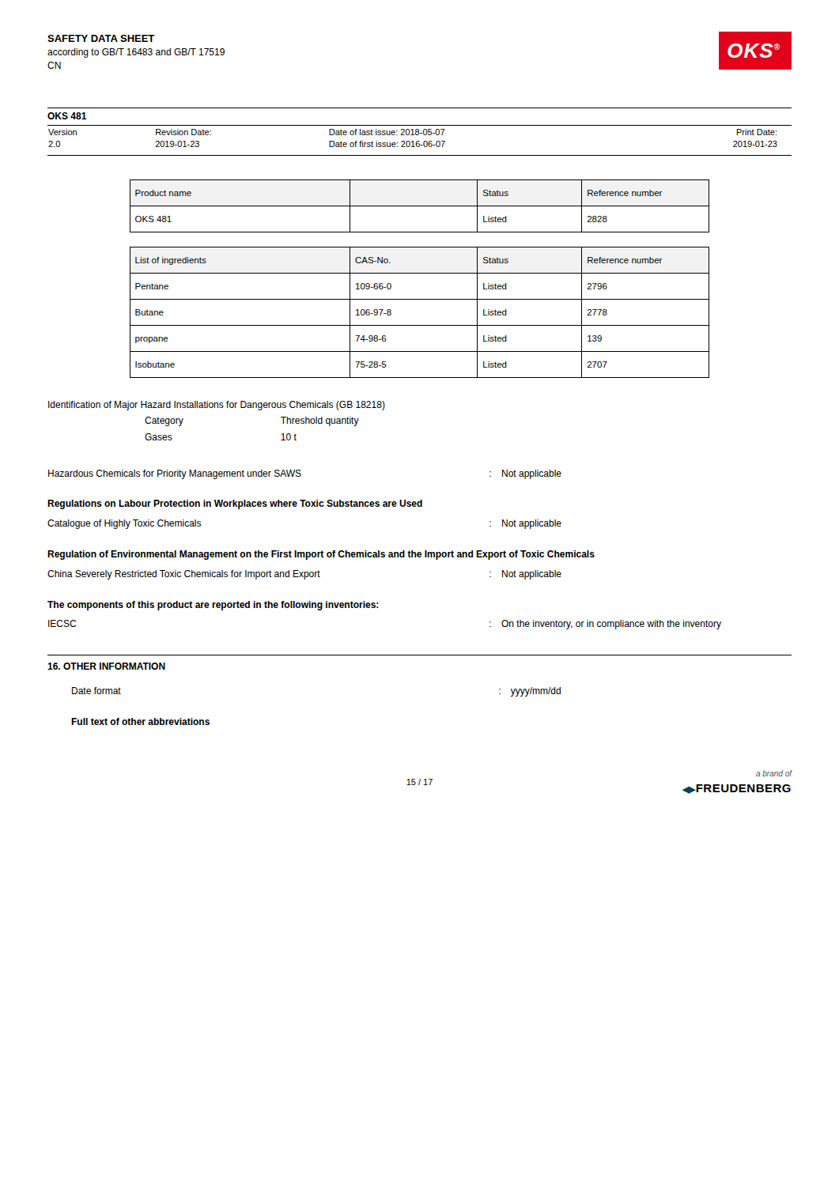SAFETY DATA SHEET
according to GB/T 16483 and GB/T 17519
CN
OKS®
OKS 481
| Version 2.0 | Revision Date: 2019-01-23 | Date of last issue: 2018-05-07 Date of first issue: 2016-06-07 | Print Date: 2019-01-23 |
| Product name | | Status | Reference number |
| --- | --- | --- | --- |
| OKS 481 | | Listed | 2828 |
| List of ingredients | CAS-No. | Status | Reference number |
| --- | --- | --- | --- |
| Pentane | 109-66-0 | Listed | 2796 |
| Butane | 106-97-8 | Listed | 2778 |
| propane | 74-98-6 | Listed | 139 |
| Isobutane | 75-28-5 | Listed | 2707 |
Identification of Major Hazard Installations for Dangerous Chemicals (GB 18218)
| Category | Threshold quantity |
| Gases | 10 t |
Hazardous Chemicals for Priority Management under SAWS
:
Not applicable
Regulations on Labour Protection in Workplaces where Toxic Substances are Used
Catalogue of Highly Toxic Chemicals
:
Not applicable
Regulation of Environmental Management on the First Import of Chemicals and the Import and Export of Toxic Chemicals
China Severely Restricted Toxic Chemicals for Import and Export
:
Not applicable
The components of this product are reported in the following inventories:
IECSC
:
On the inventory, or in compliance with the inventory
16. OTHER INFORMATION
Date format
:
yyyy/mm/dd
Full text of other abbreviations
15 / 17
a brand of
FREUDENBERG